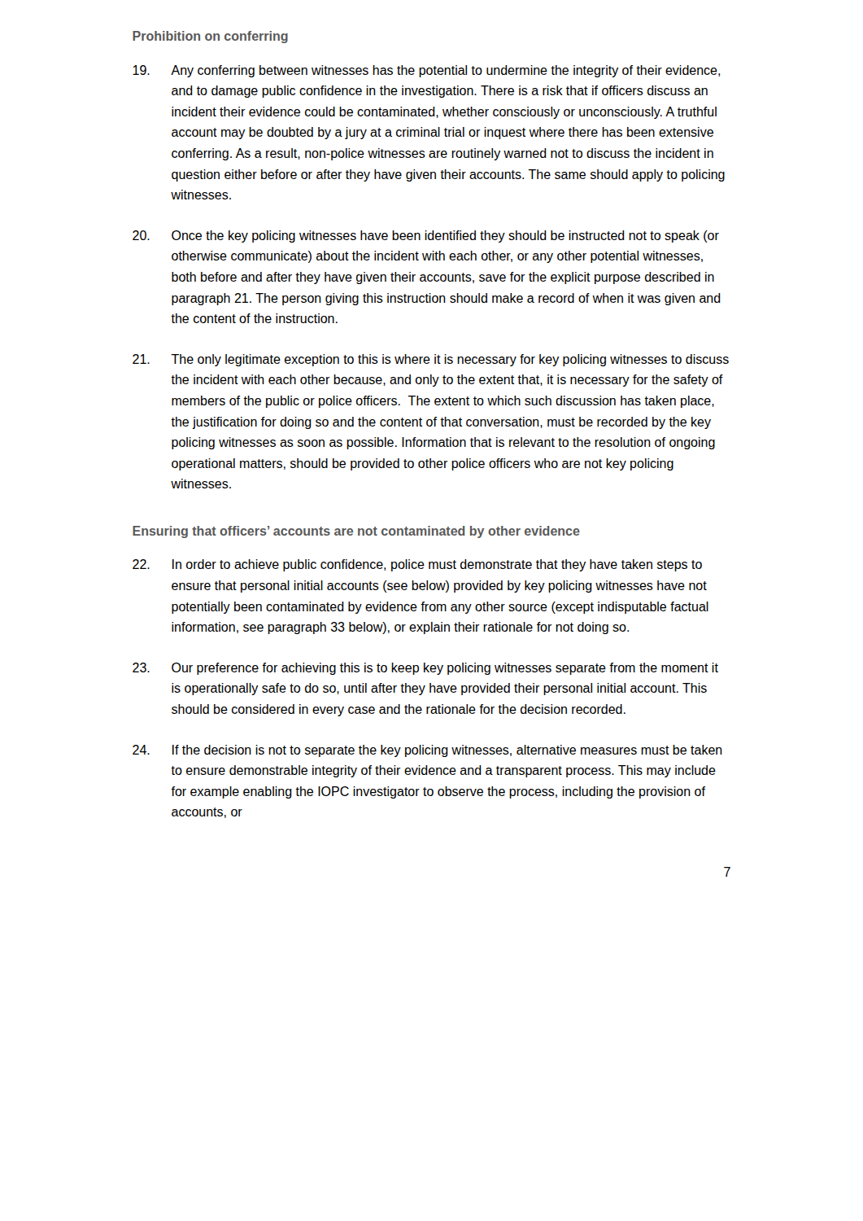Prohibition on conferring
19. Any conferring between witnesses has the potential to undermine the integrity of their evidence, and to damage public confidence in the investigation. There is a risk that if officers discuss an incident their evidence could be contaminated, whether consciously or unconsciously. A truthful account may be doubted by a jury at a criminal trial or inquest where there has been extensive conferring. As a result, non-police witnesses are routinely warned not to discuss the incident in question either before or after they have given their accounts. The same should apply to policing witnesses.
20. Once the key policing witnesses have been identified they should be instructed not to speak (or otherwise communicate) about the incident with each other, or any other potential witnesses, both before and after they have given their accounts, save for the explicit purpose described in paragraph 21. The person giving this instruction should make a record of when it was given and the content of the instruction.
21. The only legitimate exception to this is where it is necessary for key policing witnesses to discuss the incident with each other because, and only to the extent that, it is necessary for the safety of members of the public or police officers. The extent to which such discussion has taken place, the justification for doing so and the content of that conversation, must be recorded by the key policing witnesses as soon as possible. Information that is relevant to the resolution of ongoing operational matters, should be provided to other police officers who are not key policing witnesses.
Ensuring that officers’ accounts are not contaminated by other evidence
22. In order to achieve public confidence, police must demonstrate that they have taken steps to ensure that personal initial accounts (see below) provided by key policing witnesses have not potentially been contaminated by evidence from any other source (except indisputable factual information, see paragraph 33 below), or explain their rationale for not doing so.
23. Our preference for achieving this is to keep key policing witnesses separate from the moment it is operationally safe to do so, until after they have provided their personal initial account. This should be considered in every case and the rationale for the decision recorded.
24. If the decision is not to separate the key policing witnesses, alternative measures must be taken to ensure demonstrable integrity of their evidence and a transparent process. This may include for example enabling the IOPC investigator to observe the process, including the provision of accounts, or
7